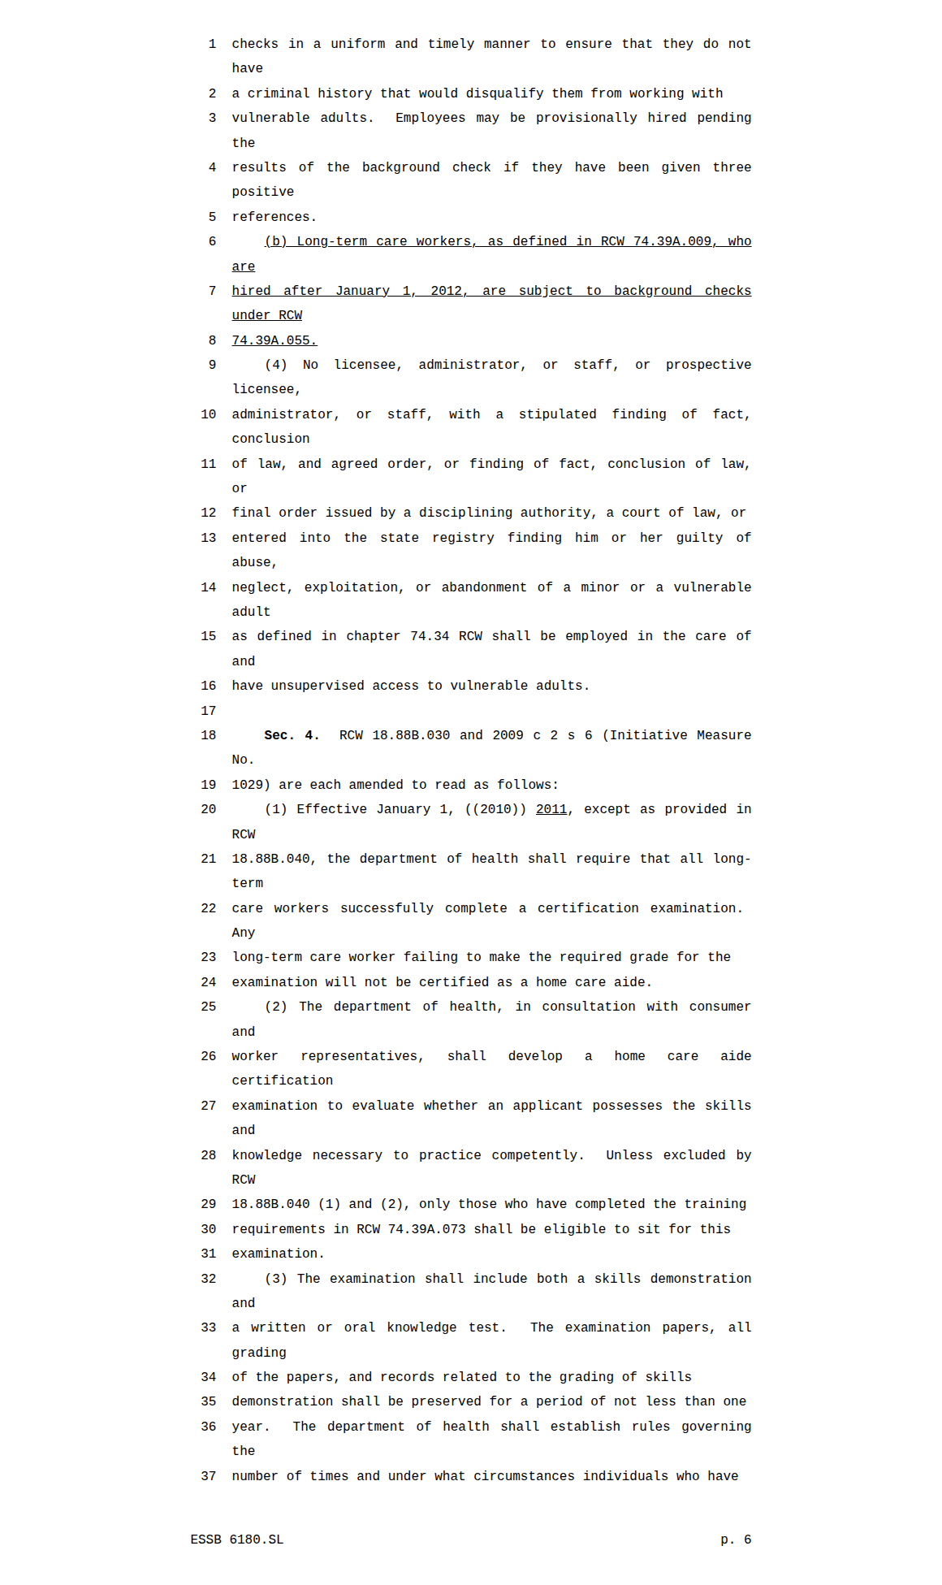checks in a uniform and timely manner to ensure that they do not have
a criminal history that would disqualify them from working with
vulnerable adults. Employees may be provisionally hired pending the
results of the background check if they have been given three positive
references.
(b) Long-term care workers, as defined in RCW 74.39A.009, who are
hired after January 1, 2012, are subject to background checks under RCW
74.39A.055.
(4) No licensee, administrator, or staff, or prospective licensee,
administrator, or staff, with a stipulated finding of fact, conclusion
of law, and agreed order, or finding of fact, conclusion of law, or
final order issued by a disciplining authority, a court of law, or
entered into the state registry finding him or her guilty of abuse,
neglect, exploitation, or abandonment of a minor or a vulnerable adult
as defined in chapter 74.34 RCW shall be employed in the care of and
have unsupervised access to vulnerable adults.
Sec. 4. RCW 18.88B.030 and 2009 c 2 s 6 (Initiative Measure No.
1029) are each amended to read as follows:
(1) Effective January 1, ((2010)) 2011, except as provided in RCW
18.88B.040, the department of health shall require that all long-term
care workers successfully complete a certification examination. Any
long-term care worker failing to make the required grade for the
examination will not be certified as a home care aide.
(2) The department of health, in consultation with consumer and
worker representatives, shall develop a home care aide certification
examination to evaluate whether an applicant possesses the skills and
knowledge necessary to practice competently. Unless excluded by RCW
18.88B.040 (1) and (2), only those who have completed the training
requirements in RCW 74.39A.073 shall be eligible to sit for this
examination.
(3) The examination shall include both a skills demonstration and
a written or oral knowledge test. The examination papers, all grading
of the papers, and records related to the grading of skills
demonstration shall be preserved for a period of not less than one
year. The department of health shall establish rules governing the
number of times and under what circumstances individuals who have
ESSB 6180.SL
p. 6